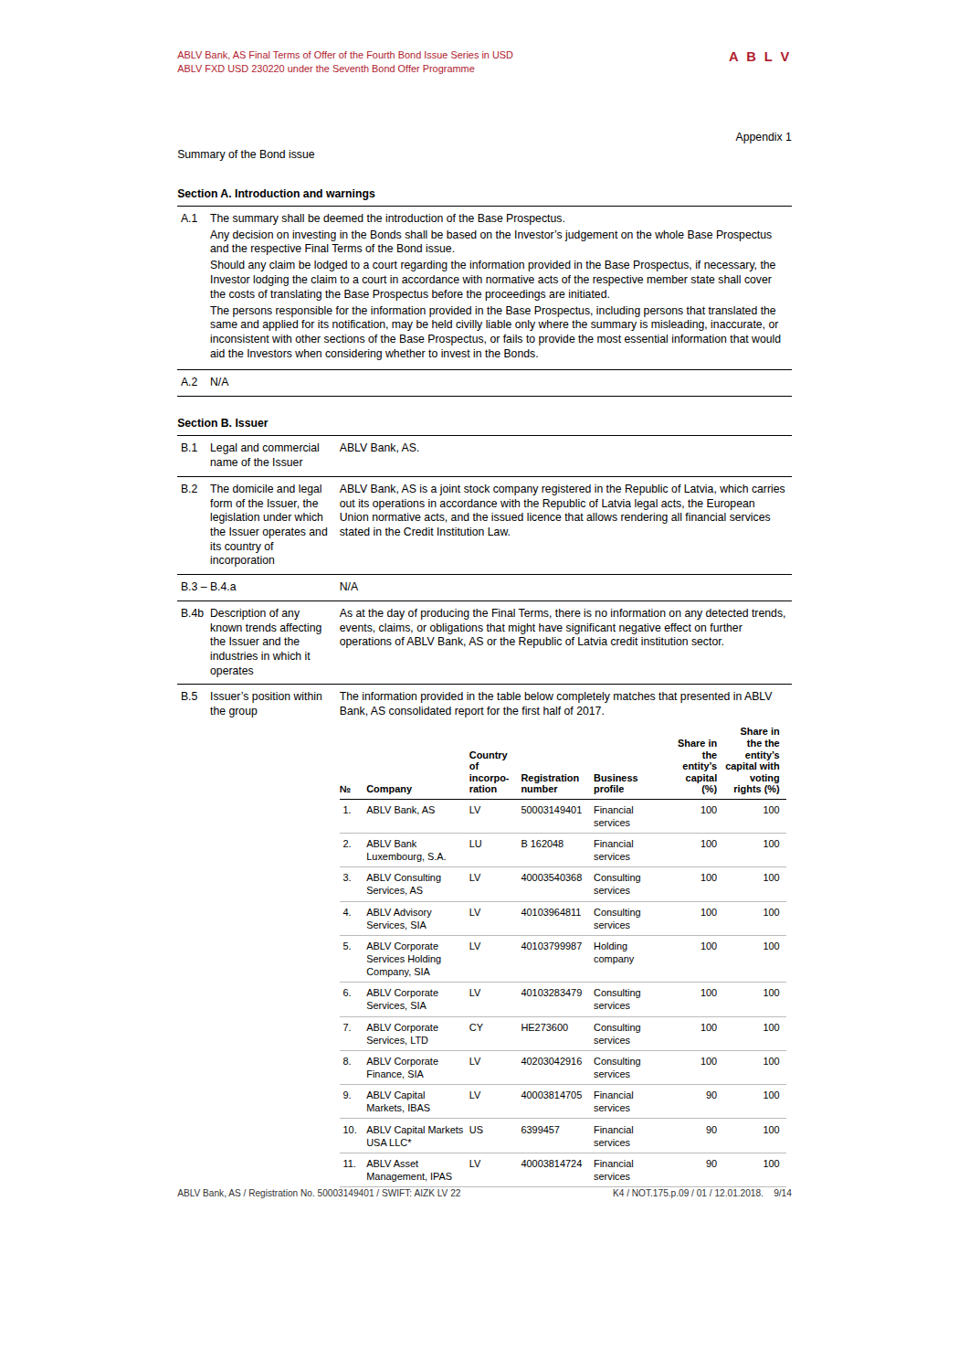ABLV Bank, AS Final Terms of Offer of the Fourth Bond Issue Series in USD
ABLV FXD USD 230220 under the Seventh Bond Offer Programme
A B L V
Appendix 1
Summary of the Bond issue
Section A. Introduction and warnings
| A.1 | The summary shall be deemed the introduction of the Base Prospectus. Any decision on investing in the Bonds shall be based on the Investor’s judgement on the whole Base Prospectus and the respective Final Terms of the Bond issue. Should any claim be lodged to a court regarding the information provided in the Base Prospectus, if necessary, the Investor lodging the claim to a court in accordance with normative acts of the respective member state shall cover the costs of translating the Base Prospectus before the proceedings are initiated. The persons responsible for the information provided in the Base Prospectus, including persons that translated the same and applied for its notification, may be held civilly liable only where the summary is misleading, inaccurate, or inconsistent with other sections of the Base Prospectus, or fails to provide the most essential information that would aid the Investors when considering whether to invest in the Bonds. |
| A.2 | N/A |
| Section B. Issuer |
| B.1 | Legal and commercial name of the Issuer | ABLV Bank, AS. |
| B.2 | The domicile and legal form of the Issuer, the legislation under which the Issuer operates and its country of incorporation | ABLV Bank, AS is a joint stock company registered in the Republic of Latvia, which carries out its operations in accordance with the Republic of Latvia legal acts, the European Union normative acts, and the issued licence that allows rendering all financial services stated in the Credit Institution Law. |
| B.3 – B.4.a | N/A |
| B.4b | Description of any known trends affecting the Issuer and the industries in which it operates | As at the day of producing the Final Terms, there is no information on any detected trends, events, claims, or obligations that might have significant negative effect on further operations of ABLV Bank, AS or the Republic of Latvia credit institution sector. |
| B.5 | Issuer’s position within the group | The information provided in the table below completely matches that presented in ABLV Bank, AS consolidated report for the first half of 2017. / № / Company / Country of incorpo­ration / Registration number / Business profile / Share in the entity’s capital (%) / Share in the the entity’s capital with voting rights (%) / / --- / --- / --- / --- / --- / --- / --- / / 1. / ABLV Bank, AS / LV / 50003149401 / Financial services / 100 / 100 / / 2. / ABLV Bank Luxembourg, S.A. / LU / B 162048 / Financial services / 100 / 100 / / 3. / ABLV Consulting Services, AS / LV / 40003540368 / Consulting services / 100 / 100 / / 4. / ABLV Advisory Services, SIA / LV / 40103964811 / Consulting services / 100 / 100 / / 5. / ABLV Corporate Services Holding Company, SIA / LV / 40103799987 / Holding company / 100 / 100 / / 6. / ABLV Corporate Services, SIA / LV / 40103283479 / Consulting services / 100 / 100 / / 7. / ABLV Corporate Services, LTD / CY / HE273600 / Consulting services / 100 / 100 / / 8. / ABLV Corporate Finance, SIA / LV / 40203042916 / Consulting services / 100 / 100 / / 9. / ABLV Capital Markets, IBAS / LV / 40003814705 / Financial services / 90 / 100 / / 10. / ABLV Capital Markets USA LLC* / US / 6399457 / Financial services / 90 / 100 / / 11. / ABLV Asset Management, IPAS / LV / 40003814724 / Financial services / 90 / 100 / |
ABLV Bank, AS / Registration No. 50003149401 / SWIFT: AIZK LV 22
K4 / NOT.175.p.09 / 01 / 12.01.2018. 9/14